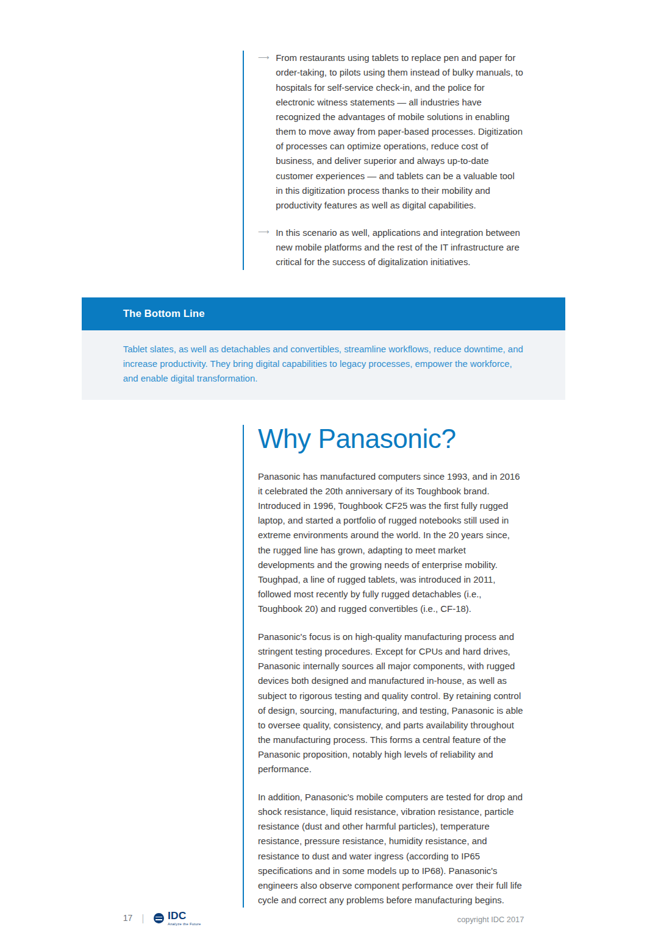⟶
From restaurants using tablets to replace pen and paper for order-taking, to pilots using them instead of bulky manuals, to hospitals for self-service check-in, and the police for electronic witness statements — all industries have recognized the advantages of mobile solutions in enabling them to move away from paper-based processes. Digitization of processes can optimize operations, reduce cost of business, and deliver superior and always up-to-date customer experiences — and tablets can be a valuable tool in this digitization process thanks to their mobility and productivity features as well as digital capabilities.
⟶
In this scenario as well, applications and integration between new mobile platforms and the rest of the IT infrastructure are critical for the success of digitalization initiatives.
The Bottom Line
Tablet slates, as well as detachables and convertibles, streamline workflows, reduce downtime, and increase productivity. They bring digital capabilities to legacy processes, empower the workforce, and enable digital transformation.
Why Panasonic?
Panasonic has manufactured computers since 1993, and in 2016 it celebrated the 20th anniversary of its Toughbook brand. Introduced in 1996, Toughbook CF25 was the first fully rugged laptop, and started a portfolio of rugged notebooks still used in extreme environments around the world. In the 20 years since, the rugged line has grown, adapting to meet market developments and the growing needs of enterprise mobility. Toughpad, a line of rugged tablets, was introduced in 2011, followed most recently by fully rugged detachables (i.e., Toughbook 20) and rugged convertibles (i.e., CF-18).
Panasonic's focus is on high-quality manufacturing process and stringent testing procedures. Except for CPUs and hard drives, Panasonic internally sources all major components, with rugged devices both designed and manufactured in-house, as well as subject to rigorous testing and quality control. By retaining control of design, sourcing, manufacturing, and testing, Panasonic is able to oversee quality, consistency, and parts availability throughout the manufacturing process. This forms a central feature of the Panasonic proposition, notably high levels of reliability and performance.
In addition, Panasonic's mobile computers are tested for drop and shock resistance, liquid resistance, vibration resistance, particle resistance (dust and other harmful particles), temperature resistance, pressure resistance, humidity resistance, and resistance to dust and water ingress (according to IP65 specifications and in some models up to IP68). Panasonic's engineers also observe component performance over their full life cycle and correct any problems before manufacturing begins.
17 | IDC Analyze the Future
copyright IDC 2017